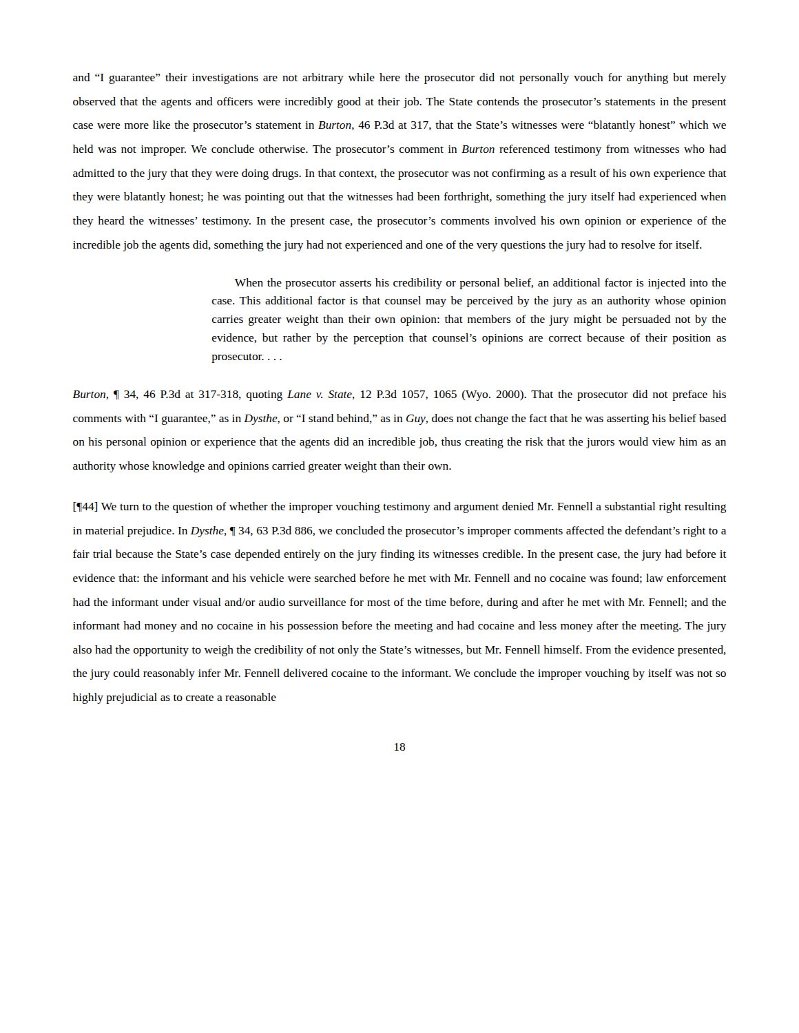and “I guarantee” their investigations are not arbitrary while here the prosecutor did not personally vouch for anything but merely observed that the agents and officers were incredibly good at their job. The State contends the prosecutor’s statements in the present case were more like the prosecutor’s statement in Burton, 46 P.3d at 317, that the State’s witnesses were “blatantly honest” which we held was not improper. We conclude otherwise. The prosecutor’s comment in Burton referenced testimony from witnesses who had admitted to the jury that they were doing drugs. In that context, the prosecutor was not confirming as a result of his own experience that they were blatantly honest; he was pointing out that the witnesses had been forthright, something the jury itself had experienced when they heard the witnesses’ testimony. In the present case, the prosecutor’s comments involved his own opinion or experience of the incredible job the agents did, something the jury had not experienced and one of the very questions the jury had to resolve for itself.
When the prosecutor asserts his credibility or personal belief, an additional factor is injected into the case. This additional factor is that counsel may be perceived by the jury as an authority whose opinion carries greater weight than their own opinion: that members of the jury might be persuaded not by the evidence, but rather by the perception that counsel’s opinions are correct because of their position as prosecutor. . . .
Burton, ¶ 34, 46 P.3d at 317-318, quoting Lane v. State, 12 P.3d 1057, 1065 (Wyo. 2000). That the prosecutor did not preface his comments with “I guarantee,” as in Dysthe, or “I stand behind,” as in Guy, does not change the fact that he was asserting his belief based on his personal opinion or experience that the agents did an incredible job, thus creating the risk that the jurors would view him as an authority whose knowledge and opinions carried greater weight than their own.
[¶44] We turn to the question of whether the improper vouching testimony and argument denied Mr. Fennell a substantial right resulting in material prejudice. In Dysthe, ¶ 34, 63 P.3d 886, we concluded the prosecutor’s improper comments affected the defendant’s right to a fair trial because the State’s case depended entirely on the jury finding its witnesses credible. In the present case, the jury had before it evidence that: the informant and his vehicle were searched before he met with Mr. Fennell and no cocaine was found; law enforcement had the informant under visual and/or audio surveillance for most of the time before, during and after he met with Mr. Fennell; and the informant had money and no cocaine in his possession before the meeting and had cocaine and less money after the meeting. The jury also had the opportunity to weigh the credibility of not only the State’s witnesses, but Mr. Fennell himself. From the evidence presented, the jury could reasonably infer Mr. Fennell delivered cocaine to the informant. We conclude the improper vouching by itself was not so highly prejudicial as to create a reasonable
18